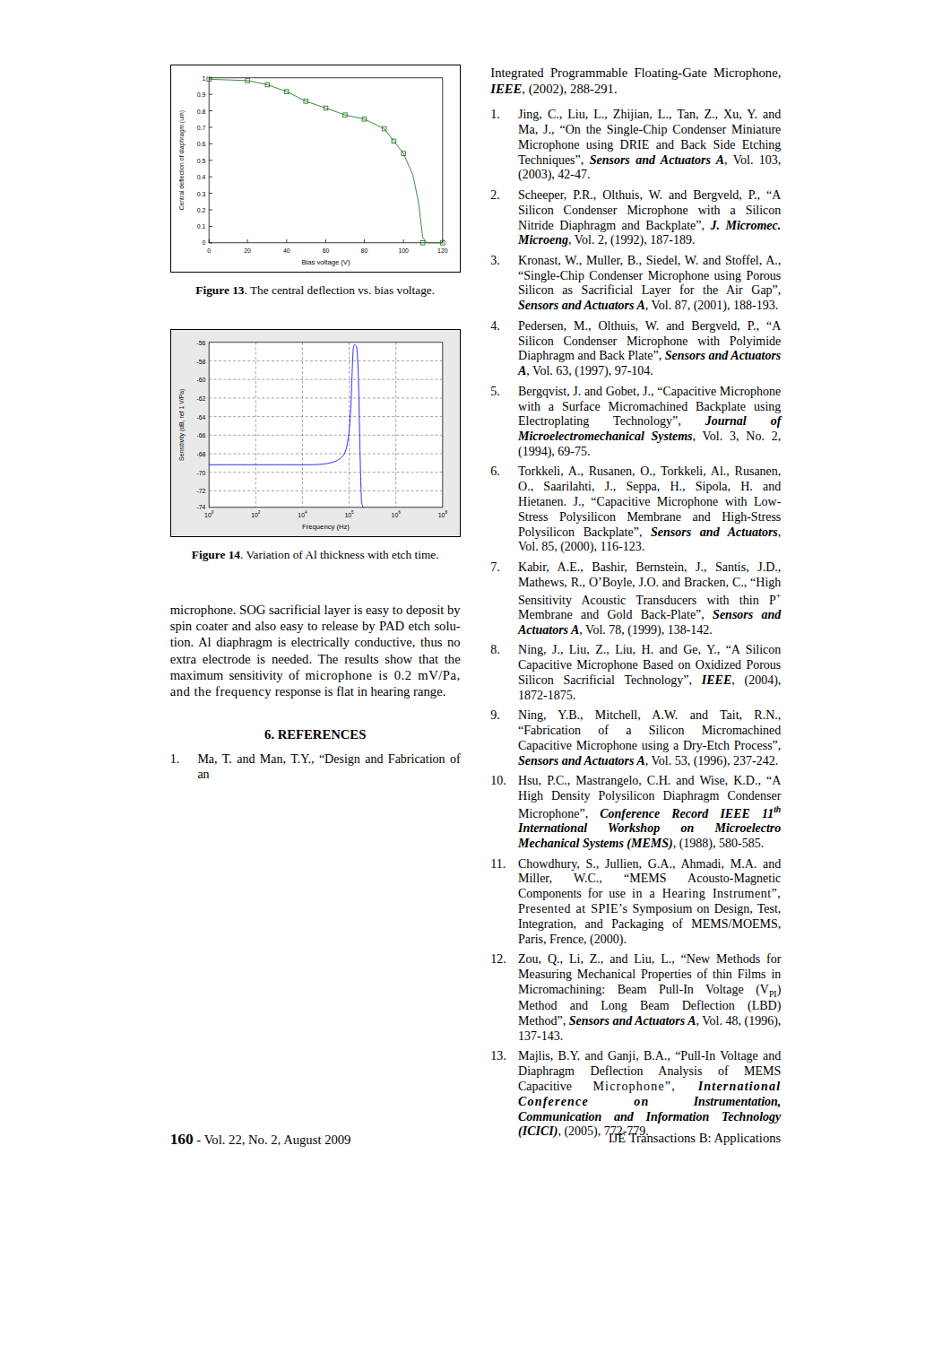1 0.9 0.8 0.7 0.6 0.5 0.4 0.3 0.2 0.1 0 0 20 40 60 80 100 120 Bias voltage (V) Central deflection of diaphragm (um)
Figure 13. The central deflection vs. bias voltage.
-56 -58 -60 -62 -64 -66 -68 -70 -72 -74 100 102 104 105 106 108 Frequency (Hz) Sensitivity (dB, ref 1 V/Pa)
Figure 14. Variation of Al thickness with etch time.
microphone. SOG sacrificial layer is easy to deposit by spin coater and also easy to release by PAD etch solution. Al diaphragm is electrically conductive, thus no extra electrode is needed. The results show that the maximum sensitivity of microphone is 0.2 mV/Pa, and the frequency response is flat in hearing range.
6. REFERENCES
Ma, T. and Man, T.Y., “Design and Fabrication of an
Integrated Programmable Floating-Gate Microphone, IEEE, (2002), 288-291.
Jing, C., Liu, L., Zhijian, L., Tan, Z., Xu, Y. and Ma, J., “On the Single-Chip Condenser Miniature Microphone using DRIE and Back Side Etching Techniques”, Sensors and Actuators A, Vol. 103, (2003), 42-47.
Scheeper, P.R., Olthuis, W. and Bergveld, P., “A Silicon Condenser Microphone with a Silicon Nitride Diaphragm and Backplate”, J. Micromec. Microeng, Vol. 2, (1992), 187-189.
Kronast, W., Muller, B., Siedel, W. and Stoffel, A., “Single-Chip Condenser Microphone using Porous Silicon as Sacrificial Layer for the Air Gap”, Sensors and Actuators A, Vol. 87, (2001), 188-193.
Pedersen, M., Olthuis, W. and Bergveld, P., “A Silicon Condenser Microphone with Polyimide Diaphragm and Back Plate”, Sensors and Actuators A, Vol. 63, (1997), 97-104.
Bergqvist, J. and Gobet, J., “Capacitive Microphone with a Surface Micromachined Backplate using Electroplating Technology”, Journal of Microelectromechanical Systems, Vol. 3, No. 2, (1994), 69-75.
Torkkeli, A., Rusanen, O., Torkkeli, Al., Rusanen, O., Saarilahti, J., Seppa, H., Sipola, H. and Hietanen. J., “Capacitive Microphone with Low-Stress Polysilicon Membrane and High-Stress Polysilicon Backplate”, Sensors and Actuators, Vol. 85, (2000), 116-123.
Kabir, A.E., Bashir, Bernstein, J., Santis, J.D., Mathews, R., O’Boyle, J.O. and Bracken, C., “High Sensitivity Acoustic Transducers with thin P+ Membrane and Gold Back-Plate”, Sensors and Actuators A, Vol. 78, (1999), 138-142.
Ning, J., Liu, Z., Liu, H. and Ge, Y., “A Silicon Capacitive Microphone Based on Oxidized Porous Silicon Sacrificial Technology”, IEEE, (2004), 1872-1875.
Ning, Y.B., Mitchell, A.W. and Tait, R.N., “Fabrication of a Silicon Micromachined Capacitive Microphone using a Dry-Etch Process”, Sensors and Actuators A, Vol. 53, (1996), 237-242.
Hsu, P.C., Mastrangelo, C.H. and Wise, K.D., “A High Density Polysilicon Diaphragm Condenser Microphone”, Conference Record IEEE 11th International Workshop on Microelectro Mechanical Systems (MEMS), (1988), 580-585.
Chowdhury, S., Jullien, G.A., Ahmadi, M.A. and Miller, W.C., “MEMS Acousto-Magnetic Components for use in a Hearing Instrument”, Presented at SPIE’s Symposium on Design, Test, Integration, and Packaging of MEMS/MOEMS, Paris, Frence, (2000).
Zou, Q., Li, Z., and Liu, L., “New Methods for Measuring Mechanical Properties of thin Films in Micromachining: Beam Pull-In Voltage (VPI) Method and Long Beam Deflection (LBD) Method”, Sensors and Actuators A, Vol. 48, (1996), 137-143.
Majlis, B.Y. and Ganji, B.A., “Pull-In Voltage and Diaphragm Deflection Analysis of MEMS Capacitive Microphone”, International Conference on Instrumentation, Communication and Information Technology (ICICI), (2005), 772-779.
160 - Vol. 22, No. 2, August 2009
IJE Transactions B: Applications